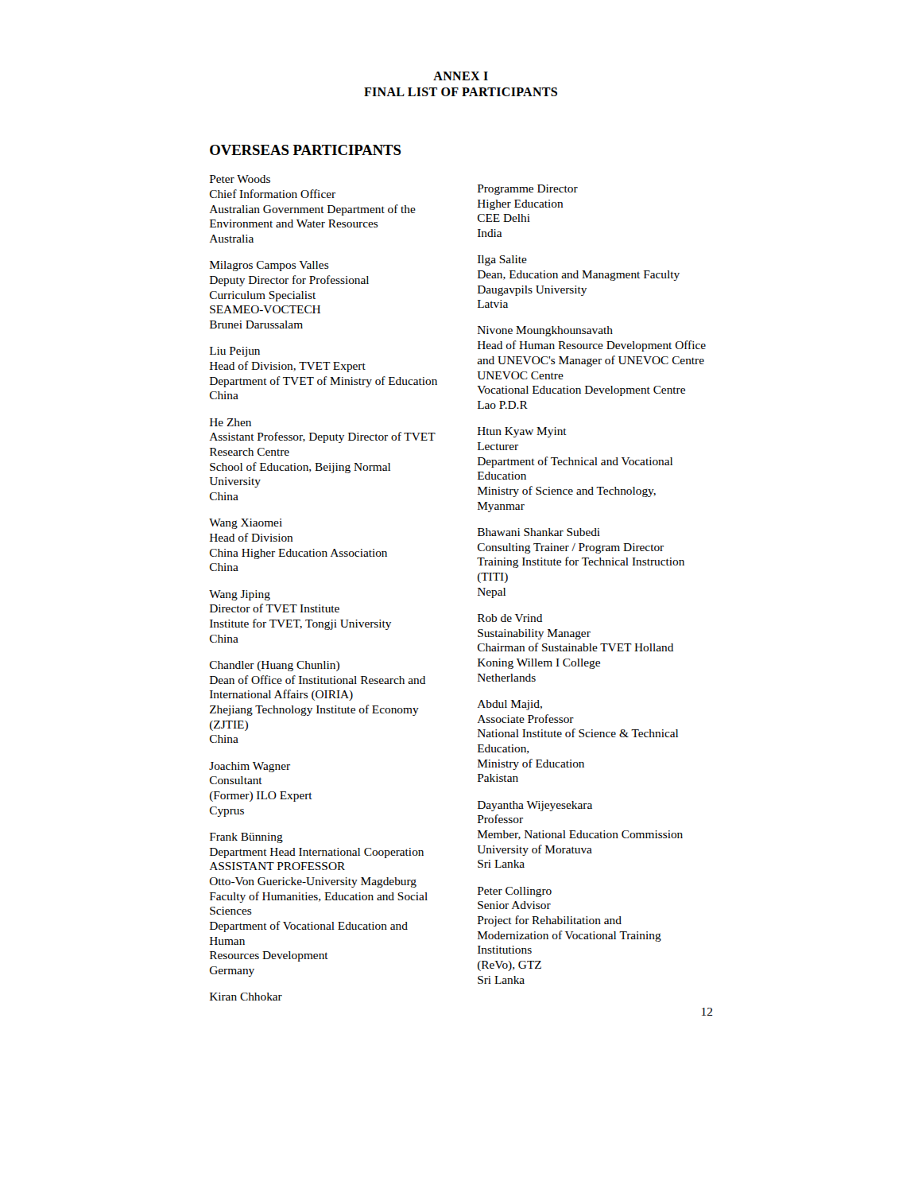ANNEX IFINAL LIST OF PARTICIPANTS
OVERSEAS PARTICIPANTS
Peter Woods
Chief Information Officer
Australian Government Department of the
Environment and Water Resources
Australia
Milagros Campos Valles
Deputy Director for Professional
Curriculum Specialist
SEAMEO-VOCTECH
Brunei Darussalam
Liu Peijun
Head of Division, TVET Expert
Department of TVET of Ministry of Education
China
He Zhen
Assistant Professor, Deputy Director of TVET
Research Centre
School of Education, Beijing Normal University
China
Wang Xiaomei
Head of Division
China Higher Education Association
China
Wang Jiping
Director of TVET Institute
Institute for TVET, Tongji University
China
Chandler (Huang Chunlin)
Dean of Office of Institutional Research and
International Affairs (OIRIA)
Zhejiang Technology Institute of Economy (ZJTIE)
China
Joachim Wagner
Consultant
(Former) ILO Expert
Cyprus
Frank Bünning
Department Head International Cooperation
ASSISTANT PROFESSOR
Otto-Von Guericke-University Magdeburg
Faculty of Humanities, Education and Social Sciences
Department of Vocational Education and Human
Resources Development
Germany
Kiran Chhokar
Programme Director
Higher Education
CEE Delhi
India
Ilga Salite
Dean, Education and Managment Faculty
Daugavpils University
Latvia
Nivone Moungkhounsavath
Head of Human Resource Development Office
and UNEVOC's Manager of UNEVOC Centre
UNEVOC Centre
Vocational Education Development Centre
Lao P.D.R
Htun Kyaw Myint
Lecturer
Department of Technical and Vocational Education
Ministry of Science and Technology,
Myanmar
Bhawani Shankar Subedi
Consulting Trainer / Program Director
Training Institute for Technical Instruction (TITI)
Nepal
Rob de Vrind
Sustainability Manager
Chairman of Sustainable TVET Holland
Koning Willem I College
Netherlands
Abdul Majid,
Associate Professor
National Institute of Science & Technical Education,
Ministry of Education
Pakistan
Dayantha Wijeyesekara
Professor
Member, National Education Commission
University of Moratuva
Sri Lanka
Peter Collingro
Senior Advisor
Project for Rehabilitation and
Modernization of Vocational Training Institutions
(ReVo), GTZ
Sri Lanka
12